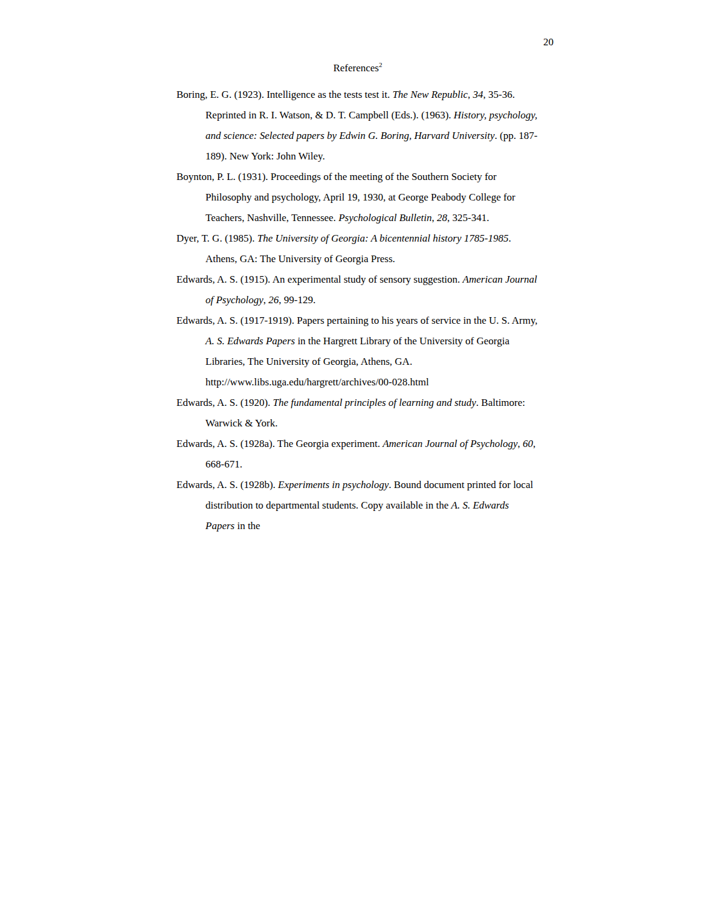20
References2
Boring, E. G. (1923). Intelligence as the tests test it. The New Republic, 34, 35-36. Reprinted in R. I. Watson, & D. T. Campbell (Eds.). (1963). History, psychology, and science: Selected papers by Edwin G. Boring, Harvard University. (pp. 187-189). New York: John Wiley.
Boynton, P. L. (1931). Proceedings of the meeting of the Southern Society for Philosophy and psychology, April 19, 1930, at George Peabody College for Teachers, Nashville, Tennessee. Psychological Bulletin, 28, 325-341.
Dyer, T. G. (1985). The University of Georgia: A bicentennial history 1785-1985. Athens, GA: The University of Georgia Press.
Edwards, A. S. (1915). An experimental study of sensory suggestion. American Journal of Psychology, 26, 99-129.
Edwards, A. S. (1917-1919). Papers pertaining to his years of service in the U. S. Army, A. S. Edwards Papers in the Hargrett Library of the University of Georgia Libraries, The University of Georgia, Athens, GA. http://www.libs.uga.edu/hargrett/archives/00-028.html
Edwards, A. S. (1920). The fundamental principles of learning and study. Baltimore: Warwick & York.
Edwards, A. S. (1928a). The Georgia experiment. American Journal of Psychology, 60, 668-671.
Edwards, A. S. (1928b). Experiments in psychology. Bound document printed for local distribution to departmental students. Copy available in the A. S. Edwards Papers in the